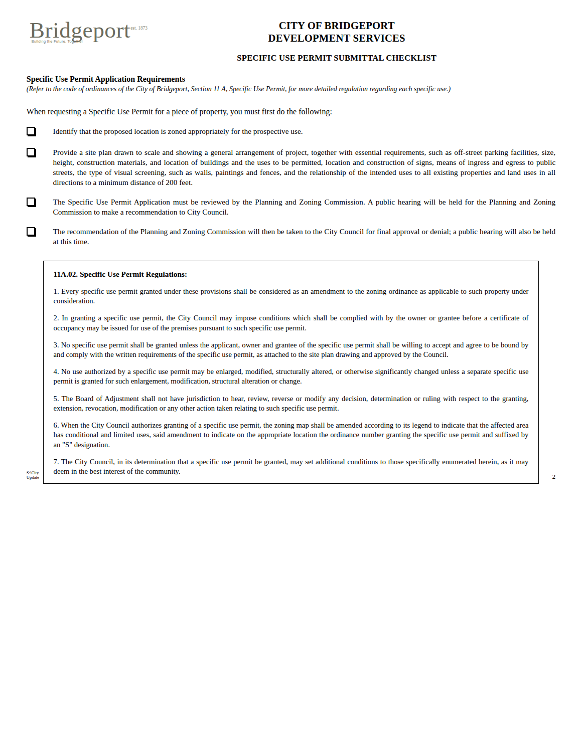Bridgeportest. 1873
Building the Future, Together
CITY OF BRIDGEPORT
DEVELOPMENT SERVICES
SPECIFIC USE PERMIT SUBMITTAL CHECKLIST
Specific Use Permit Application Requirements
(Refer to the code of ordinances of the City of Bridgeport, Section 11 A, Specific Use Permit, for more detailed regulation regarding each specific use.)
When requesting a Specific Use Permit for a piece of property, you must first do the following:
Identify that the proposed location is zoned appropriately for the prospective use.
Provide a site plan drawn to scale and showing a general arrangement of project, together with essential requirements, such as off-street parking facilities, size, height, construction materials, and location of buildings and the uses to be permitted, location and construction of signs, means of ingress and egress to public streets, the type of visual screening, such as walls, paintings and fences, and the relationship of the intended uses to all existing properties and land uses in all directions to a minimum distance of 200 feet.
The Specific Use Permit Application must be reviewed by the Planning and Zoning Commission. A public hearing will be held for the Planning and Zoning Commission to make a recommendation to City Council.
The recommendation of the Planning and Zoning Commission will then be taken to the City Council for final approval or denial; a public hearing will also be held at this time.
11A.02. Specific Use Permit Regulations:
1. Every specific use permit granted under these provisions shall be considered as an amendment to the zoning ordinance as applicable to such property under consideration.
2. In granting a specific use permit, the City Council may impose conditions which shall be complied with by the owner or grantee before a certificate of occupancy may be issued for use of the premises pursuant to such specific use permit.
3. No specific use permit shall be granted unless the applicant, owner and grantee of the specific use permit shall be willing to accept and agree to be bound by and comply with the written requirements of the specific use permit, as attached to the site plan drawing and approved by the Council.
4. No use authorized by a specific use permit may be enlarged, modified, structurally altered, or otherwise significantly changed unless a separate specific use permit is granted for such enlargement, modification, structural alteration or change.
5. The Board of Adjustment shall not have jurisdiction to hear, review, reverse or modify any decision, determination or ruling with respect to the granting, extension, revocation, modification or any other action taken relating to such specific use permit.
6. When the City Council authorizes granting of a specific use permit, the zoning map shall be amended according to its legend to indicate that the affected area has conditional and limited uses, said amendment to indicate on the appropriate location the ordinance number granting the specific use permit and suffixed by an "S" designation.
7. The City Council, in its determination that a specific use permit be granted, may set additional conditions to those specifically enumerated herein, as it may deem in the best interest of the community.
S:\City
Update
2